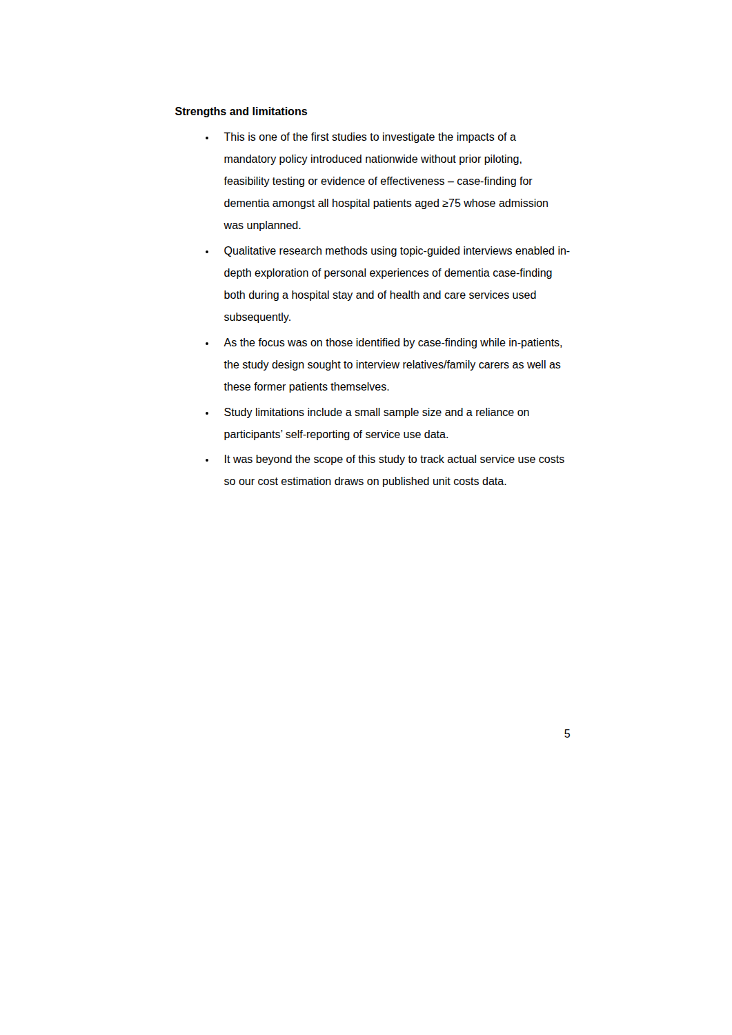Strengths and limitations
This is one of the first studies to investigate the impacts of a mandatory policy introduced nationwide without prior piloting, feasibility testing or evidence of effectiveness – case-finding for dementia amongst all hospital patients aged ≥75 whose admission was unplanned.
Qualitative research methods using topic-guided interviews enabled in-depth exploration of personal experiences of dementia case-finding both during a hospital stay and of health and care services used subsequently.
As the focus was on those identified by case-finding while in-patients, the study design sought to interview relatives/family carers as well as these former patients themselves.
Study limitations include a small sample size and a reliance on participants’ self-reporting of service use data.
It was beyond the scope of this study to track actual service use costs so our cost estimation draws on published unit costs data.
5